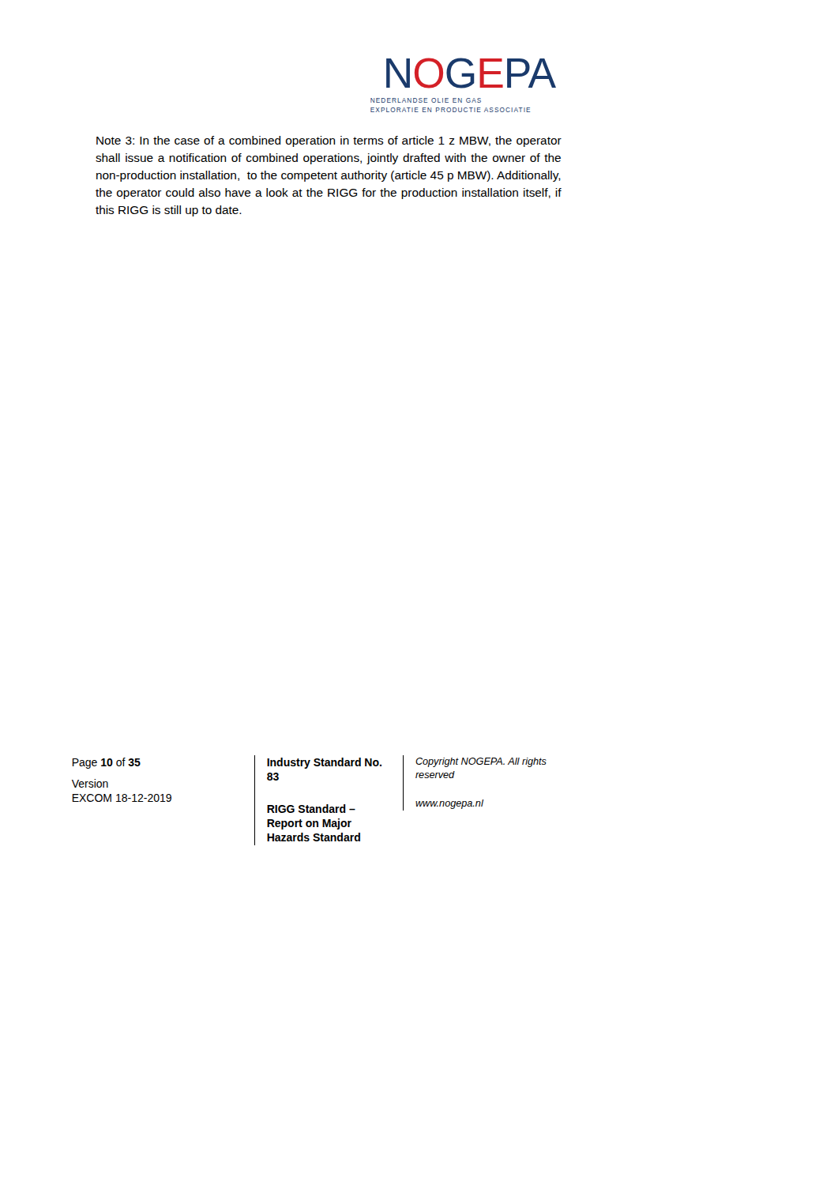NOGEPA
NEDERLANDSE OLIE EN GAS
EXPLORATIE EN PRODUCTIE ASSOCIATIE
Note 3: In the case of a combined operation in terms of article 1 z MBW, the operator shall issue a notification of combined operations, jointly drafted with the owner of the non-production installation, to the competent authority (article 45 p MBW). Additionally, the operator could also have a look at the RIGG for the production installation itself, if this RIGG is still up to date.
Page 10 of 35
Version
EXCOM 18-12-2019
Industry Standard No. 83
RIGG Standard – Report on Major Hazards Standard
Copyright NOGEPA. All rights reserved
www.nogepa.nl